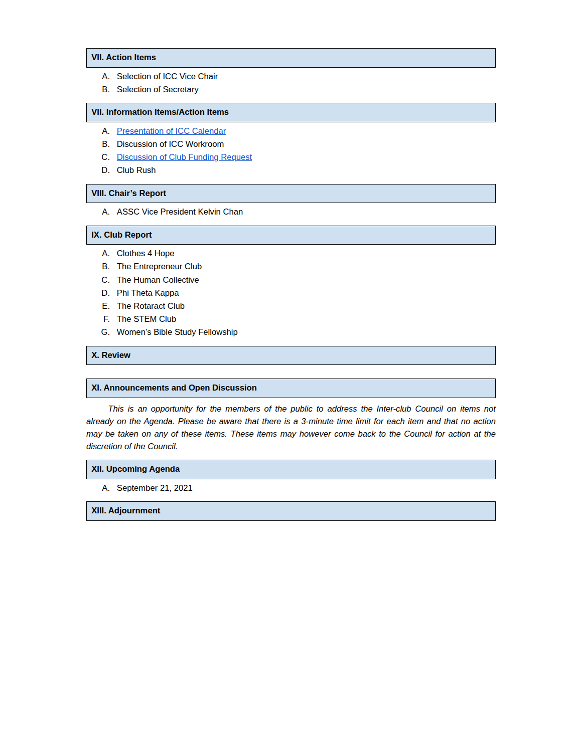VII. Action Items
Selection of ICC Vice Chair
Selection of Secretary
VII. Information Items/Action Items
Presentation of ICC Calendar
Discussion of ICC Workroom
Discussion of Club Funding Request
Club Rush
VIII. Chair’s Report
ASSC Vice President Kelvin Chan
IX. Club Report
Clothes 4 Hope
The Entrepreneur Club
The Human Collective
Phi Theta Kappa
The Rotaract Club
The STEM Club
Women’s Bible Study Fellowship
X. Review
XI. Announcements and Open Discussion
This is an opportunity for the members of the public to address the Inter-club Council on items not already on the Agenda. Please be aware that there is a 3-minute time limit for each item and that no action may be taken on any of these items. These items may however come back to the Council for action at the discretion of the Council.
XII. Upcoming Agenda
September 21, 2021
XIII. Adjournment